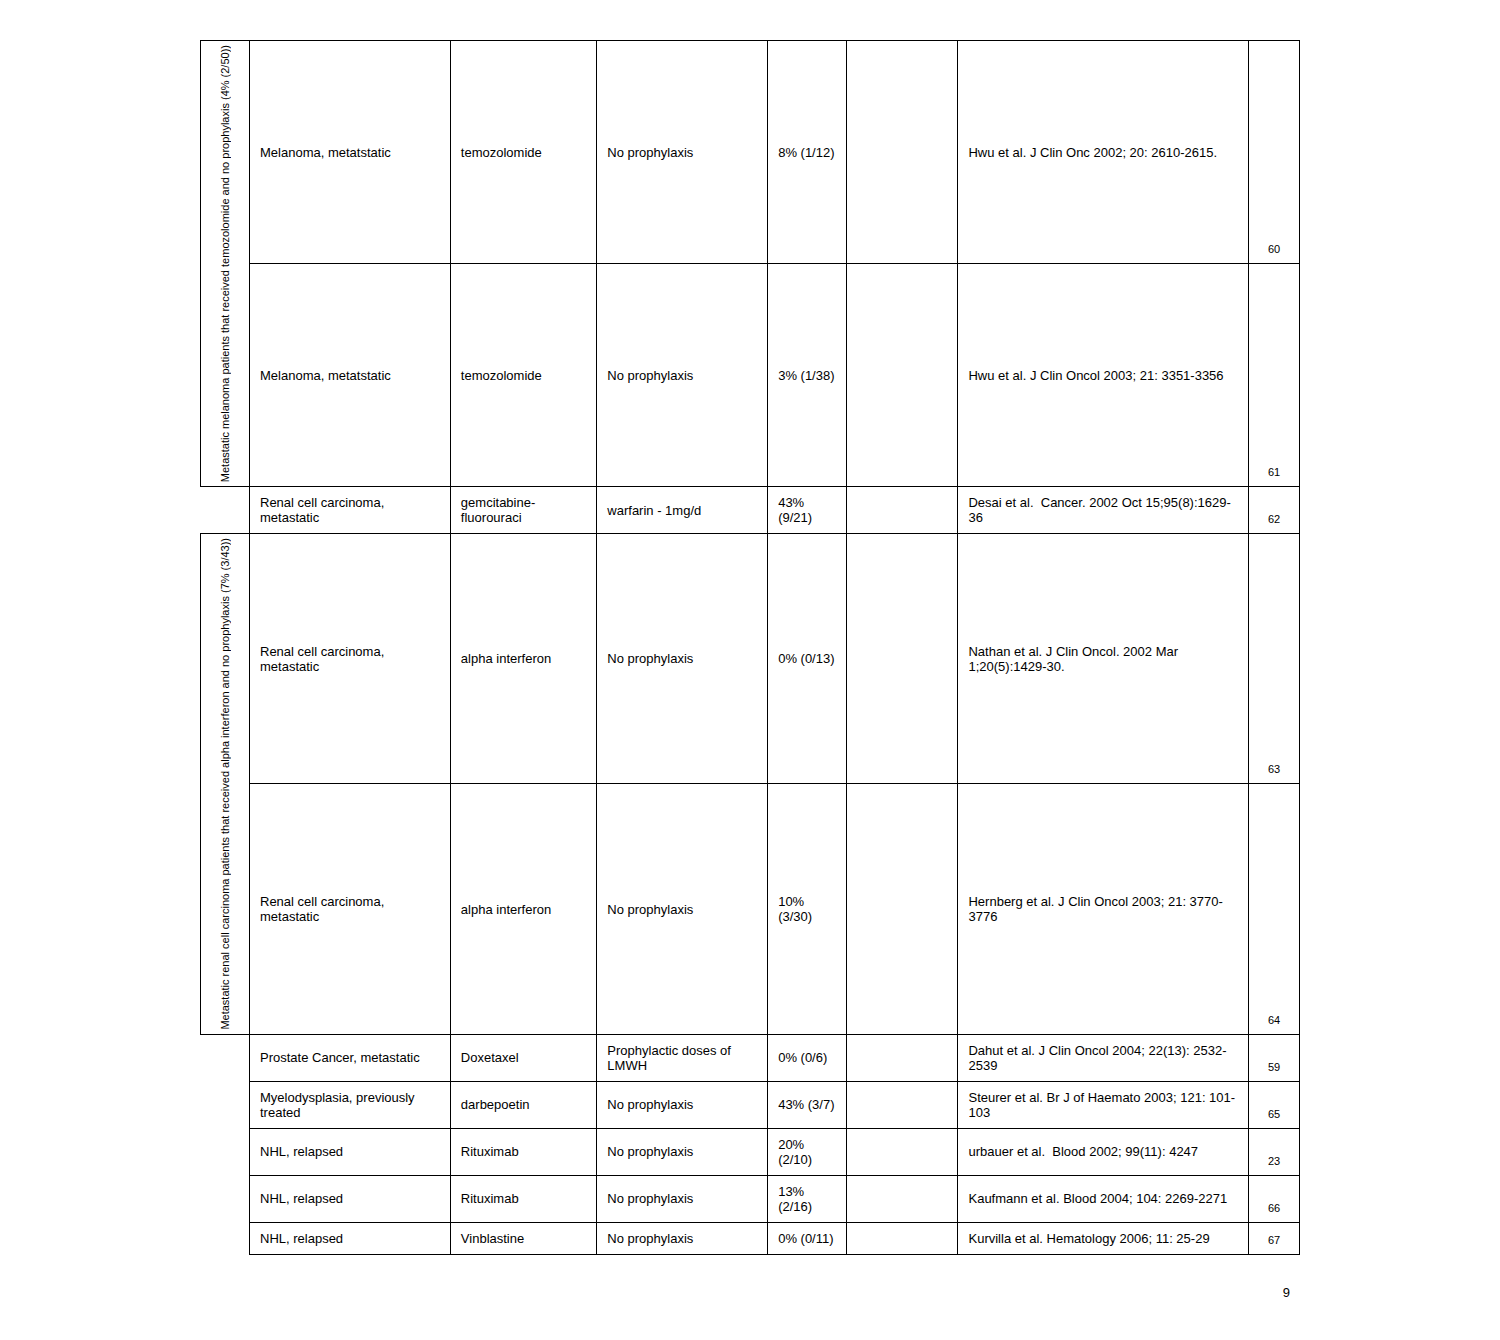| Metastatic melanoma patients that received temozolomide and no prophylaxis (4% (2/50)) | Melanoma, metatstatic | temozolomide | No prophylaxis | 8% (1/12) | | Hwu et al. J Clin Onc 2002; 20: 2610-2615. | 60 |
| Melanoma, metatstatic | temozolomide | No prophylaxis | 3% (1/38) | | Hwu et al. J Clin Oncol 2003; 21: 3351-3356 | 61 |
| | Renal cell carcinoma, metastatic | gemcitabine-fluorouraci | warfarin - 1mg/d | 43% (9/21) | | Desai et al. Cancer. 2002 Oct 15;95(8):1629-36 | 62 |
| Metastatic renal cell carcinoma patients that received alpha interferon and no prophylaxis (7% (3/43)) | Renal cell carcinoma, metastatic | alpha interferon | No prophylaxis | 0% (0/13) | | Nathan et al. J Clin Oncol. 2002 Mar 1;20(5):1429-30. | 63 |
| Renal cell carcinoma, metastatic | alpha interferon | No prophylaxis | 10% (3/30) | | Hernberg et al. J Clin Oncol 2003; 21: 3770-3776 | 64 |
| | Prostate Cancer, metastatic | Doxetaxel | Prophylactic doses of LMWH | 0% (0/6) | | Dahut et al. J Clin Oncol 2004; 22(13): 2532-2539 | 59 |
| | Myelodysplasia, previously treated | darbepoetin | No prophylaxis | 43% (3/7) | | Steurer et al. Br J of Haemato 2003; 121: 101-103 | 65 |
| | NHL, relapsed | Rituximab | No prophylaxis | 20% (2/10) | | urbauer et al. Blood 2002; 99(11): 4247 | 23 |
| | NHL, relapsed | Rituximab | No prophylaxis | 13% (2/16) | | Kaufmann et al. Blood 2004; 104: 2269-2271 | 66 |
| | NHL, relapsed | Vinblastine | No prophylaxis | 0% (0/11) | | Kurvilla et al. Hematology 2006; 11: 25-29 | 67 |
9